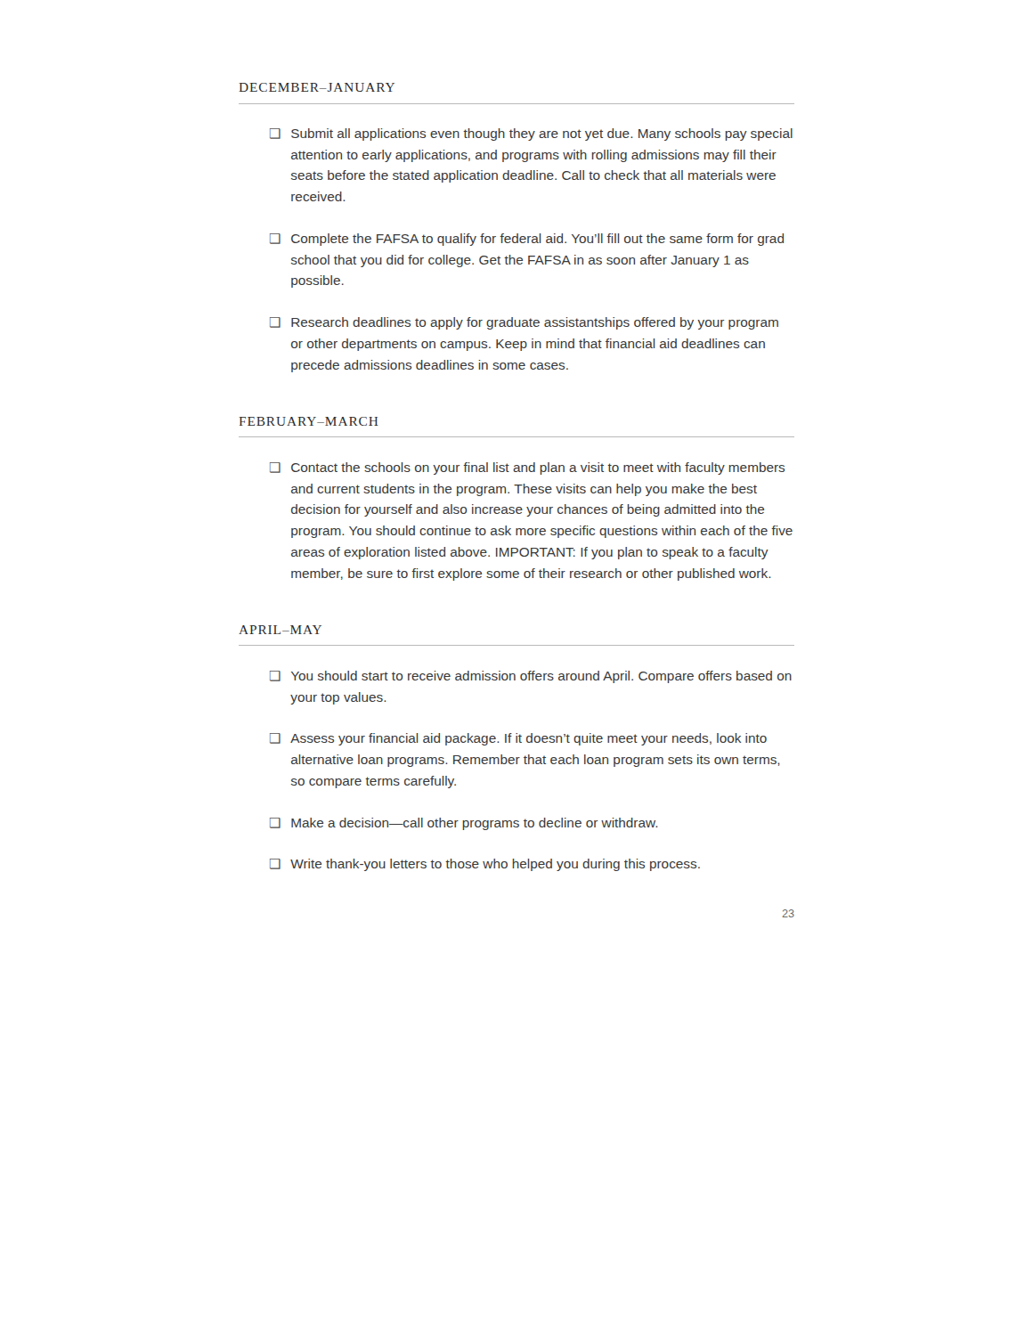DECEMBER–JANUARY
Submit all applications even though they are not yet due. Many schools pay special attention to early applications, and programs with rolling admissions may fill their seats before the stated application deadline. Call to check that all materials were received.
Complete the FAFSA to qualify for federal aid. You’ll fill out the same form for grad school that you did for college. Get the FAFSA in as soon after January 1 as possible.
Research deadlines to apply for graduate assistantships offered by your program or other departments on campus. Keep in mind that financial aid deadlines can precede admissions deadlines in some cases.
FEBRUARY–MARCH
Contact the schools on your final list and plan a visit to meet with faculty members and current students in the program. These visits can help you make the best decision for yourself and also increase your chances of being admitted into the program. You should continue to ask more specific questions within each of the five areas of exploration listed above. IMPORTANT: If you plan to speak to a faculty member, be sure to first explore some of their research or other published work.
APRIL–MAY
You should start to receive admission offers around April. Compare offers based on your top values.
Assess your financial aid package. If it doesn’t quite meet your needs, look into alternative loan programs. Remember that each loan program sets its own terms, so compare terms carefully.
Make a decision—call other programs to decline or withdraw.
Write thank-you letters to those who helped you during this process.
23